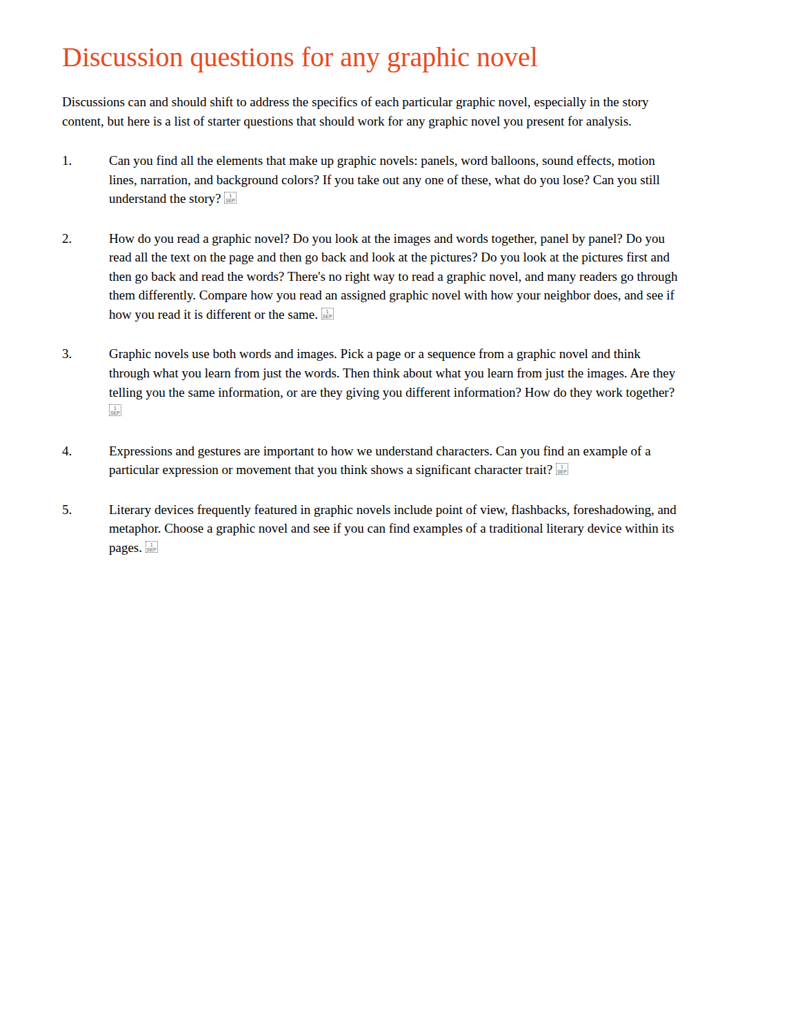Discussion questions for any graphic novel
Discussions can and should shift to address the specifics of each particular graphic novel, especially in the story content, but here is a list of starter questions that should work for any graphic novel you present for analysis.
Can you find all the elements that make up graphic novels: panels, word balloons, sound effects, motion lines, narration, and background colors? If you take out any one of these, what do you lose? Can you still understand the story?
How do you read a graphic novel? Do you look at the images and words together, panel by panel? Do you read all the text on the page and then go back and look at the pictures? Do you look at the pictures first and then go back and read the words? There's no right way to read a graphic novel, and many readers go through them differently. Compare how you read an assigned graphic novel with how your neighbor does, and see if how you read it is different or the same.
Graphic novels use both words and images. Pick a page or a sequence from a graphic novel and think through what you learn from just the words. Then think about what you learn from just the images. Are they telling you the same information, or are they giving you different information? How do they work together?
Expressions and gestures are important to how we understand characters. Can you find an example of a particular expression or movement that you think shows a significant character trait?
Literary devices frequently featured in graphic novels include point of view, flashbacks, foreshadowing, and metaphor. Choose a graphic novel and see if you can find examples of a traditional literary device within its pages.